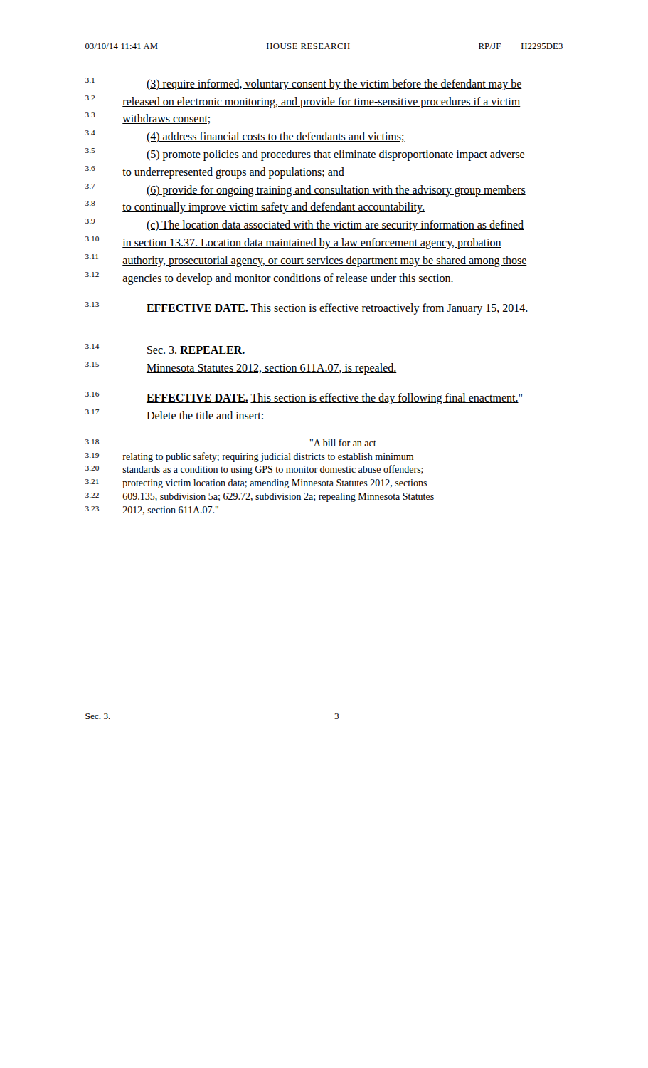03/10/14 11:41 AM
HOUSE RESEARCH
RP/JF H2295DE3
| 3.1 | (3) require informed, voluntary consent by the victim before the defendant may be |
| 3.2 | released on electronic monitoring, and provide for time-sensitive procedures if a victim |
| 3.3 | withdraws consent; |
| 3.4 | (4) address financial costs to the defendants and victims; |
| 3.5 | (5) promote policies and procedures that eliminate disproportionate impact adverse |
| 3.6 | to underrepresented groups and populations; and |
| 3.7 | (6) provide for ongoing training and consultation with the advisory group members |
| 3.8 | to continually improve victim safety and defendant accountability. |
| 3.9 | (c) The location data associated with the victim are security information as defined |
| 3.10 | in section 13.37. Location data maintained by a law enforcement agency, probation |
| 3.11 | authority, prosecutorial agency, or court services department may be shared among those |
| 3.12 | agencies to develop and monitor conditions of release under this section. |
| 3.13 | EFFECTIVE DATE. This section is effective retroactively from January 15, 2014. |
| 3.14 | Sec. 3. REPEALER. |
| 3.15 | Minnesota Statutes 2012, section 611A.07, is repealed. |
| 3.16 | EFFECTIVE DATE. This section is effective the day following final enactment. " |
| 3.17 | Delete the title and insert: |
| 3.18 | "A bill for an act |
| 3.19 | relating to public safety; requiring judicial districts to establish minimum |
| 3.20 | standards as a condition to using GPS to monitor domestic abuse offenders; |
| 3.21 | protecting victim location data; amending Minnesota Statutes 2012, sections |
| 3.22 | 609.135, subdivision 5a; 629.72, subdivision 2a; repealing Minnesota Statutes |
| 3.23 | 2012, section 611A.07." |
Sec. 3.
3